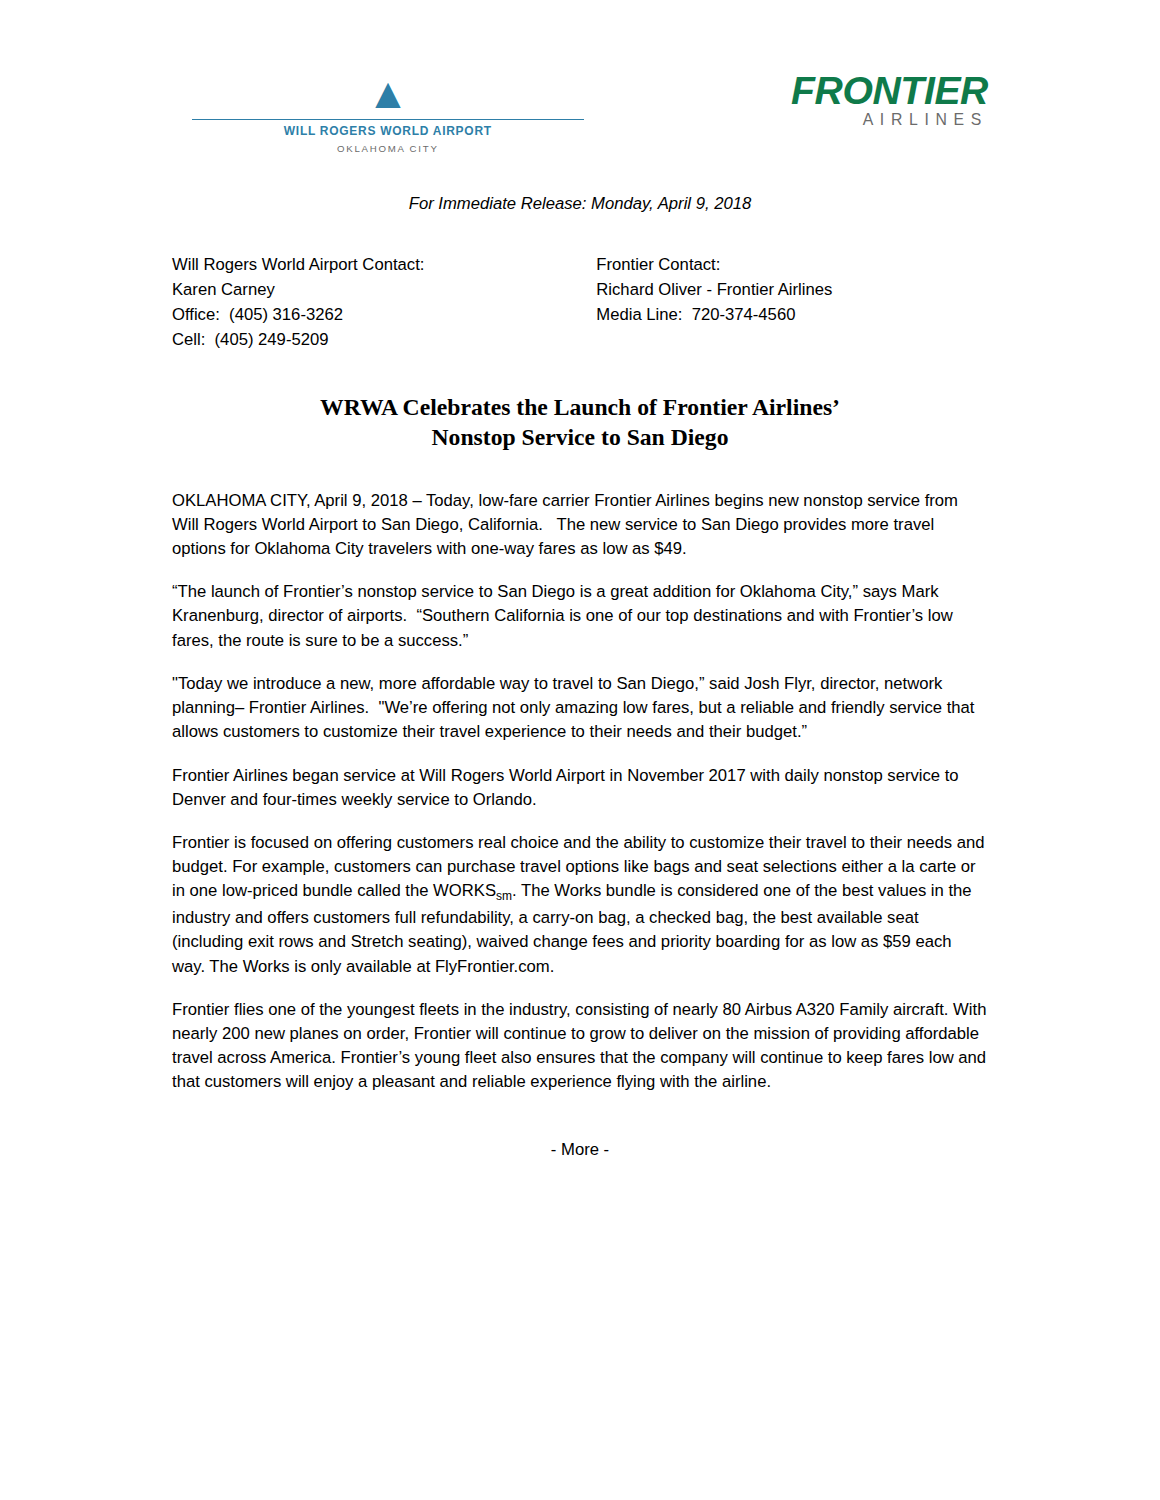▲
WILL ROGERS WORLD AIRPORT
OKLAHOMA CITY
FRONTIER
AIRLINES
For Immediate Release: Monday, April 9, 2018
| Will Rogers World Airport Contact: | Frontier Contact: |
| Karen Carney | Richard Oliver - Frontier Airlines |
| Office: (405) 316-3262 | Media Line: 720-374-4560 |
| Cell: (405) 249-5209 | |
WRWA Celebrates the Launch of Frontier Airlines’
Nonstop Service to San Diego
OKLAHOMA CITY, April 9, 2018 – Today, low-fare carrier Frontier Airlines begins new nonstop service from Will Rogers World Airport to San Diego, California. The new service to San Diego provides more travel options for Oklahoma City travelers with one-way fares as low as $49.
“The launch of Frontier’s nonstop service to San Diego is a great addition for Oklahoma City,” says Mark Kranenburg, director of airports. “Southern California is one of our top destinations and with Frontier’s low fares, the route is sure to be a success.”
"Today we introduce a new, more affordable way to travel to San Diego,” said Josh Flyr, director, network planning– Frontier Airlines. "We’re offering not only amazing low fares, but a reliable and friendly service that allows customers to customize their travel experience to their needs and their budget.”
Frontier Airlines began service at Will Rogers World Airport in November 2017 with daily nonstop service to Denver and four-times weekly service to Orlando.
Frontier is focused on offering customers real choice and the ability to customize their travel to their needs and budget. For example, customers can purchase travel options like bags and seat selections either a la carte or in one low-priced bundle called the WORKSsm. The Works bundle is considered one of the best values in the industry and offers customers full refundability, a carry-on bag, a checked bag, the best available seat (including exit rows and Stretch seating), waived change fees and priority boarding for as low as $59 each way. The Works is only available at FlyFrontier.com.
Frontier flies one of the youngest fleets in the industry, consisting of nearly 80 Airbus A320 Family aircraft. With nearly 200 new planes on order, Frontier will continue to grow to deliver on the mission of providing affordable travel across America. Frontier’s young fleet also ensures that the company will continue to keep fares low and that customers will enjoy a pleasant and reliable experience flying with the airline.
- More -